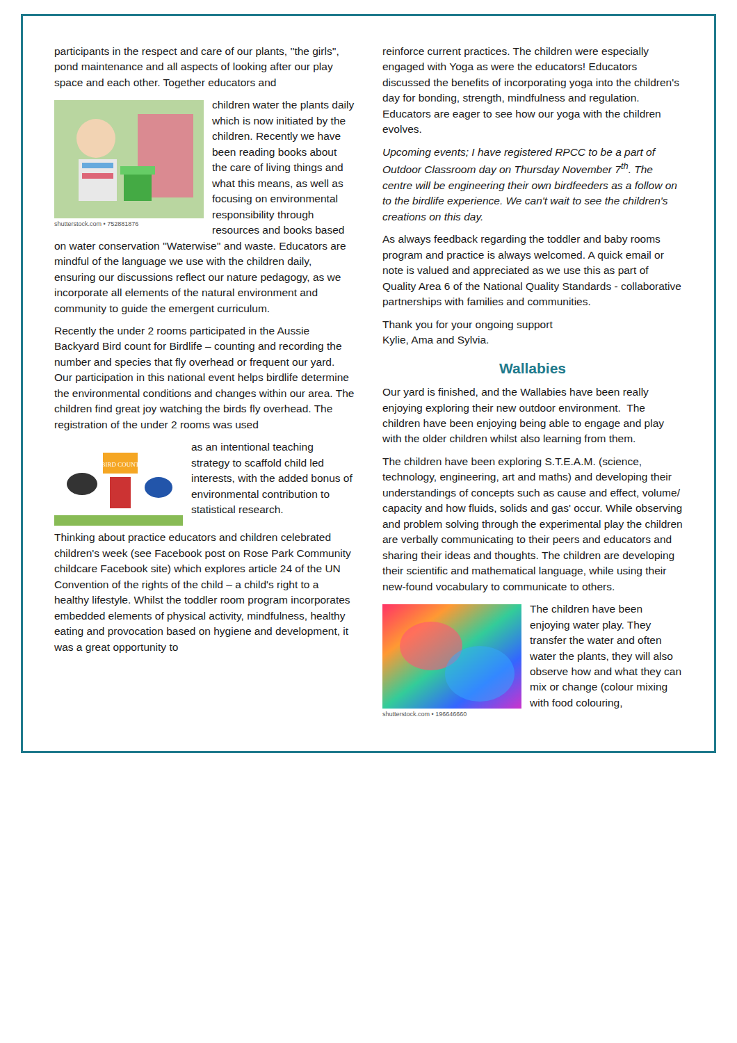participants in the respect and care of our plants, ''the girls'', pond maintenance and all aspects of looking after our play space and each other. Together educators and
shutterstock.com • 752881876
children water the plants daily which is now initiated by the children. Recently we have been reading books about the care of living things and what this means, as well as focusing on environmental responsibility through resources and books based on water conservation ''Waterwise'' and waste. Educators are mindful of the language we use with the children daily, ensuring our discussions reflect our nature pedagogy, as we incorporate all elements of the natural environment and community to guide the emergent curriculum.
Recently the under 2 rooms participated in the Aussie Backyard Bird count for Birdlife – counting and recording the number and species that fly overhead or frequent our yard. Our participation in this national event helps birdlife determine the environmental conditions and changes within our area. The children find great joy watching the birds fly overhead. The registration of the under 2 rooms was used
as an intentional teaching strategy to scaffold child led interests, with the added bonus of environmental contribution to statistical research.
Thinking about practice educators and children celebrated children's week (see Facebook post on Rose Park Community childcare Facebook site) which explores article 24 of the UN Convention of the rights of the child – a child's right to a healthy lifestyle. Whilst the toddler room program incorporates embedded elements of physical activity, mindfulness, healthy eating and provocation based on hygiene and development, it was a great opportunity to
reinforce current practices. The children were especially engaged with Yoga as were the educators! Educators discussed the benefits of incorporating yoga into the children's day for bonding, strength, mindfulness and regulation. Educators are eager to see how our yoga with the children evolves.
Upcoming events; I have registered RPCC to be a part of Outdoor Classroom day on Thursday November 7th. The centre will be engineering their own birdfeeders as a follow on to the birdlife experience. We can't wait to see the children's creations on this day.
As always feedback regarding the toddler and baby rooms program and practice is always welcomed. A quick email or note is valued and appreciated as we use this as part of Quality Area 6 of the National Quality Standards - collaborative partnerships with families and communities.
Thank you for your ongoing support
Kylie, Ama and Sylvia.
Wallabies
Our yard is finished, and the Wallabies have been really enjoying exploring their new outdoor environment. The children have been enjoying being able to engage and play with the older children whilst also learning from them.
The children have been exploring S.T.E.A.M. (science, technology, engineering, art and maths) and developing their understandings of concepts such as cause and effect, volume/ capacity and how fluids, solids and gas' occur. While observing and problem solving through the experimental play the children are verbally communicating to their peers and educators and sharing their ideas and thoughts. The children are developing their scientific and mathematical language, while using their new-found vocabulary to communicate to others.
shutterstock.com • 196646660
The children have been enjoying water play. They transfer the water and often water the plants, they will also observe how and what they can mix or change (colour mixing with food colouring,